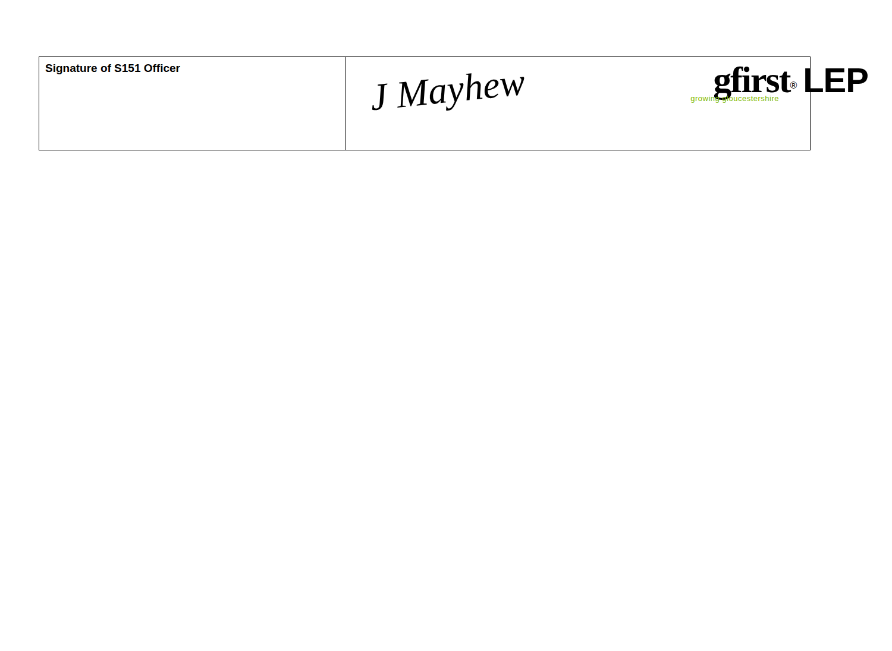gfirst®LEP
growing gloucestershire
| Signature of S151 Officer | J Mayhew |